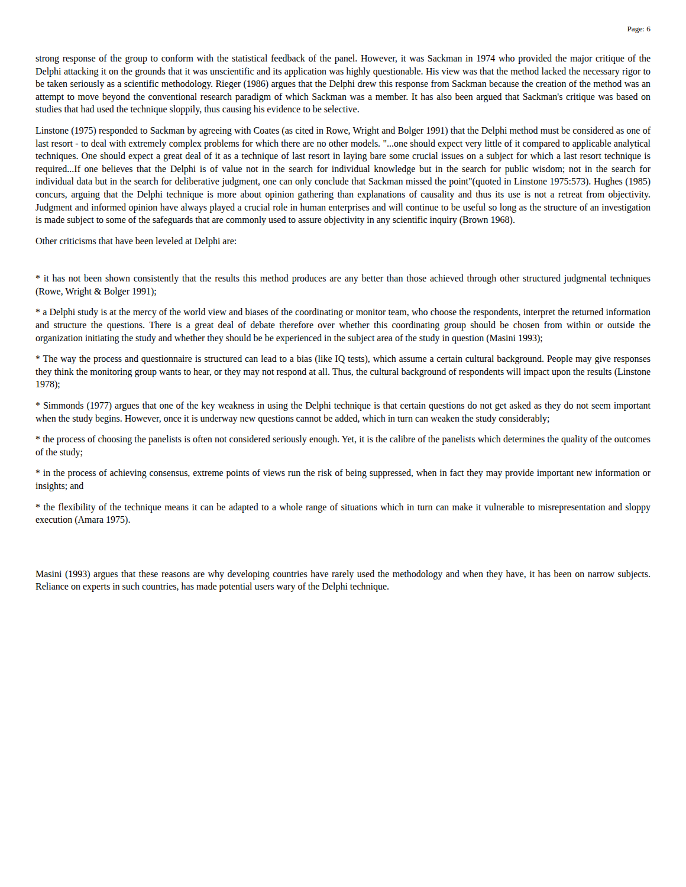Page: 6
strong response of the group to conform with the statistical feedback of the panel. However, it was Sackman in 1974 who provided the major critique of the Delphi attacking it on the grounds that it was unscientific and its application was highly questionable. His view was that the method lacked the necessary rigor to be taken seriously as a scientific methodology. Rieger (1986) argues that the Delphi drew this response from Sackman because the creation of the method was an attempt to move beyond the conventional research paradigm of which Sackman was a member. It has also been argued that Sackman's critique was based on studies that had used the technique sloppily, thus causing his evidence to be selective.
Linstone (1975) responded to Sackman by agreeing with Coates (as cited in Rowe, Wright and Bolger 1991) that the Delphi method must be considered as one of last resort - to deal with extremely complex problems for which there are no other models. "...one should expect very little of it compared to applicable analytical techniques. One should expect a great deal of it as a technique of last resort in laying bare some crucial issues on a subject for which a last resort technique is required...If one believes that the Delphi is of value not in the search for individual knowledge but in the search for public wisdom; not in the search for individual data but in the search for deliberative judgment, one can only conclude that Sackman missed the point"(quoted in Linstone 1975:573). Hughes (1985) concurs, arguing that the Delphi technique is more about opinion gathering than explanations of causality and thus its use is not a retreat from objectivity. Judgment and informed opinion have always played a crucial role in human enterprises and will continue to be useful so long as the structure of an investigation is made subject to some of the safeguards that are commonly used to assure objectivity in any scientific inquiry (Brown 1968).
Other criticisms that have been leveled at Delphi are:
* it has not been shown consistently that the results this method produces are any better than those achieved through other structured judgmental techniques (Rowe, Wright & Bolger 1991);
* a Delphi study is at the mercy of the world view and biases of the coordinating or monitor team, who choose the respondents, interpret the returned information and structure the questions. There is a great deal of debate therefore over whether this coordinating group should be chosen from within or outside the organization initiating the study and whether they should be be experienced in the subject area of the study in question (Masini 1993);
* The way the process and questionnaire is structured can lead to a bias (like IQ tests), which assume a certain cultural background. People may give responses they think the monitoring group wants to hear, or they may not respond at all. Thus, the cultural background of respondents will impact upon the results (Linstone 1978);
* Simmonds (1977) argues that one of the key weakness in using the Delphi technique is that certain questions do not get asked as they do not seem important when the study begins. However, once it is underway new questions cannot be added, which in turn can weaken the study considerably;
* the process of choosing the panelists is often not considered seriously enough. Yet, it is the calibre of the panelists which determines the quality of the outcomes of the study;
* in the process of achieving consensus, extreme points of views run the risk of being suppressed, when in fact they may provide important new information or insights; and
* the flexibility of the technique means it can be adapted to a whole range of situations which in turn can make it vulnerable to misrepresentation and sloppy execution (Amara 1975).
Masini (1993) argues that these reasons are why developing countries have rarely used the methodology and when they have, it has been on narrow subjects. Reliance on experts in such countries, has made potential users wary of the Delphi technique.